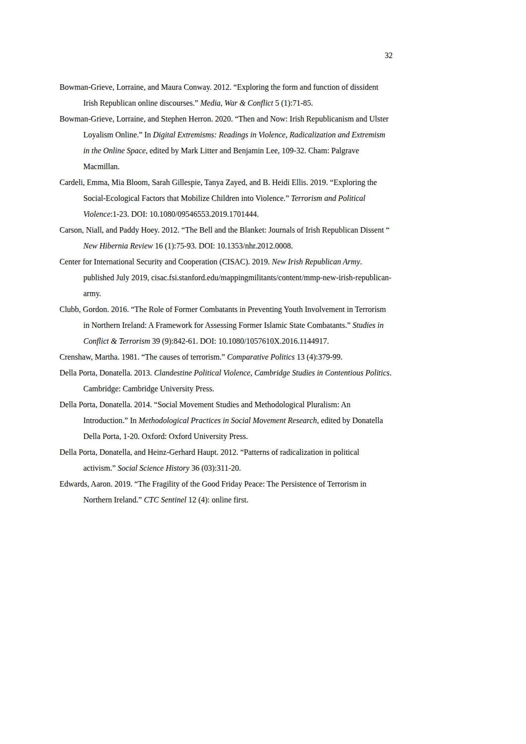32
Bowman-Grieve, Lorraine, and Maura Conway. 2012. “Exploring the form and function of dissident Irish Republican online discourses.” Media, War & Conflict 5 (1):71-85.
Bowman-Grieve, Lorraine, and Stephen Herron. 2020. “Then and Now: Irish Republicanism and Ulster Loyalism Online.” In Digital Extremisms: Readings in Violence, Radicalization and Extremism in the Online Space, edited by Mark Litter and Benjamin Lee, 109-32. Cham: Palgrave Macmillan.
Cardeli, Emma, Mia Bloom, Sarah Gillespie, Tanya Zayed, and B. Heidi Ellis. 2019. “Exploring the Social-Ecological Factors that Mobilize Children into Violence.” Terrorism and Political Violence:1-23. DOI: 10.1080/09546553.2019.1701444.
Carson, Niall, and Paddy Hoey. 2012. “The Bell and the Blanket: Journals of Irish Republican Dissent “ New Hibernia Review 16 (1):75-93. DOI: 10.1353/nhr.2012.0008.
Center for International Security and Cooperation (CISAC). 2019. New Irish Republican Army. published July 2019, cisac.fsi.stanford.edu/mappingmilitants/content/mmp-new-irish-republican-army.
Clubb, Gordon. 2016. “The Role of Former Combatants in Preventing Youth Involvement in Terrorism in Northern Ireland: A Framework for Assessing Former Islamic State Combatants.” Studies in Conflict & Terrorism 39 (9):842-61. DOI: 10.1080/1057610X.2016.1144917.
Crenshaw, Martha. 1981. “The causes of terrorism.” Comparative Politics 13 (4):379-99.
Della Porta, Donatella. 2013. Clandestine Political Violence, Cambridge Studies in Contentious Politics. Cambridge: Cambridge University Press.
Della Porta, Donatella. 2014. “Social Movement Studies and Methodological Pluralism: An Introduction.” In Methodological Practices in Social Movement Research, edited by Donatella Della Porta, 1-20. Oxford: Oxford University Press.
Della Porta, Donatella, and Heinz-Gerhard Haupt. 2012. “Patterns of radicalization in political activism.” Social Science History 36 (03):311-20.
Edwards, Aaron. 2019. “The Fragility of the Good Friday Peace: The Persistence of Terrorism in Northern Ireland.” CTC Sentinel 12 (4): online first.